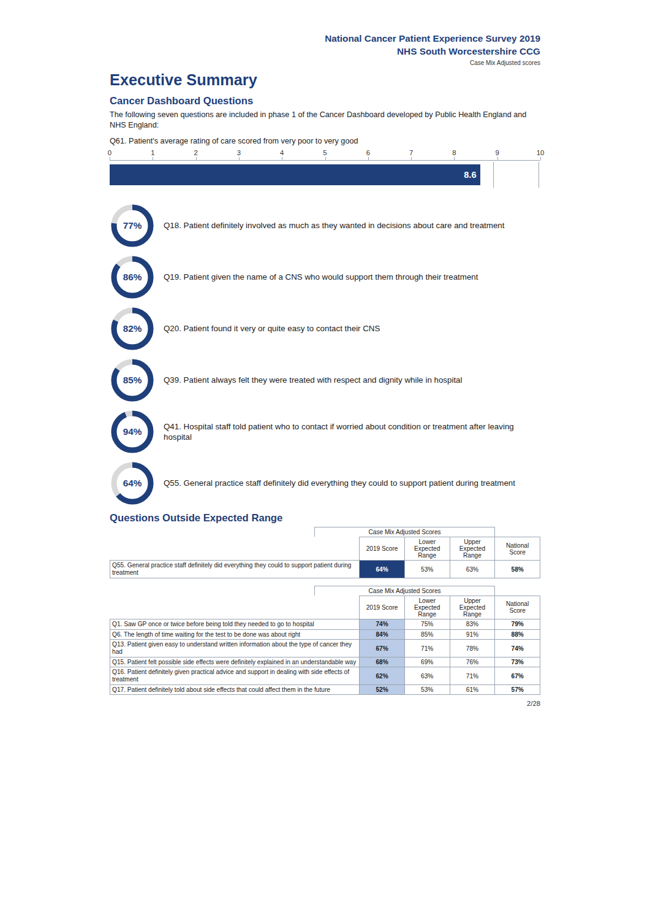National Cancer Patient Experience Survey 2019
NHS South Worcestershire CCG
Case Mix Adjusted scores
Executive Summary
Cancer Dashboard Questions
The following seven questions are included in phase 1 of the Cancer Dashboard developed by Public Health England and NHS England:
Q61. Patient's average rating of care scored from very poor to very good
0 1 2 3 4 5 6 7 8 9 10
8.6
77%
Q18. Patient definitely involved as much as they wanted in decisions about care and treatment
86%
Q19. Patient given the name of a CNS who would support them through their treatment
82%
Q20. Patient found it very or quite easy to contact their CNS
85%
Q39. Patient always felt they were treated with respect and dignity while in hospital
94%
Q41. Hospital staff told patient who to contact if worried about condition or treatment after leaving hospital
64%
Q55. General practice staff definitely did everything they could to support patient during treatment
Questions Outside Expected Range
Case Mix Adjusted Scores
| | 2019 Score | Lower Expected Range | Upper Expected Range | National Score |
| --- | --- | --- | --- | --- |
| Q55. General practice staff definitely did everything they could to support patient during treatment | 64% | 53% | 63% | 58% |
Case Mix Adjusted Scores
| | 2019 Score | Lower Expected Range | Upper Expected Range | National Score |
| --- | --- | --- | --- | --- |
| Q1. Saw GP once or twice before being told they needed to go to hospital | 74% | 75% | 83% | 79% |
| Q6. The length of time waiting for the test to be done was about right | 84% | 85% | 91% | 88% |
| Q13. Patient given easy to understand written information about the type of cancer they had | 67% | 71% | 78% | 74% |
| Q15. Patient felt possible side effects were definitely explained in an understandable way | 68% | 69% | 76% | 73% |
| Q16. Patient definitely given practical advice and support in dealing with side effects of treatment | 62% | 63% | 71% | 67% |
| Q17. Patient definitely told about side effects that could affect them in the future | 52% | 53% | 61% | 57% |
2/28